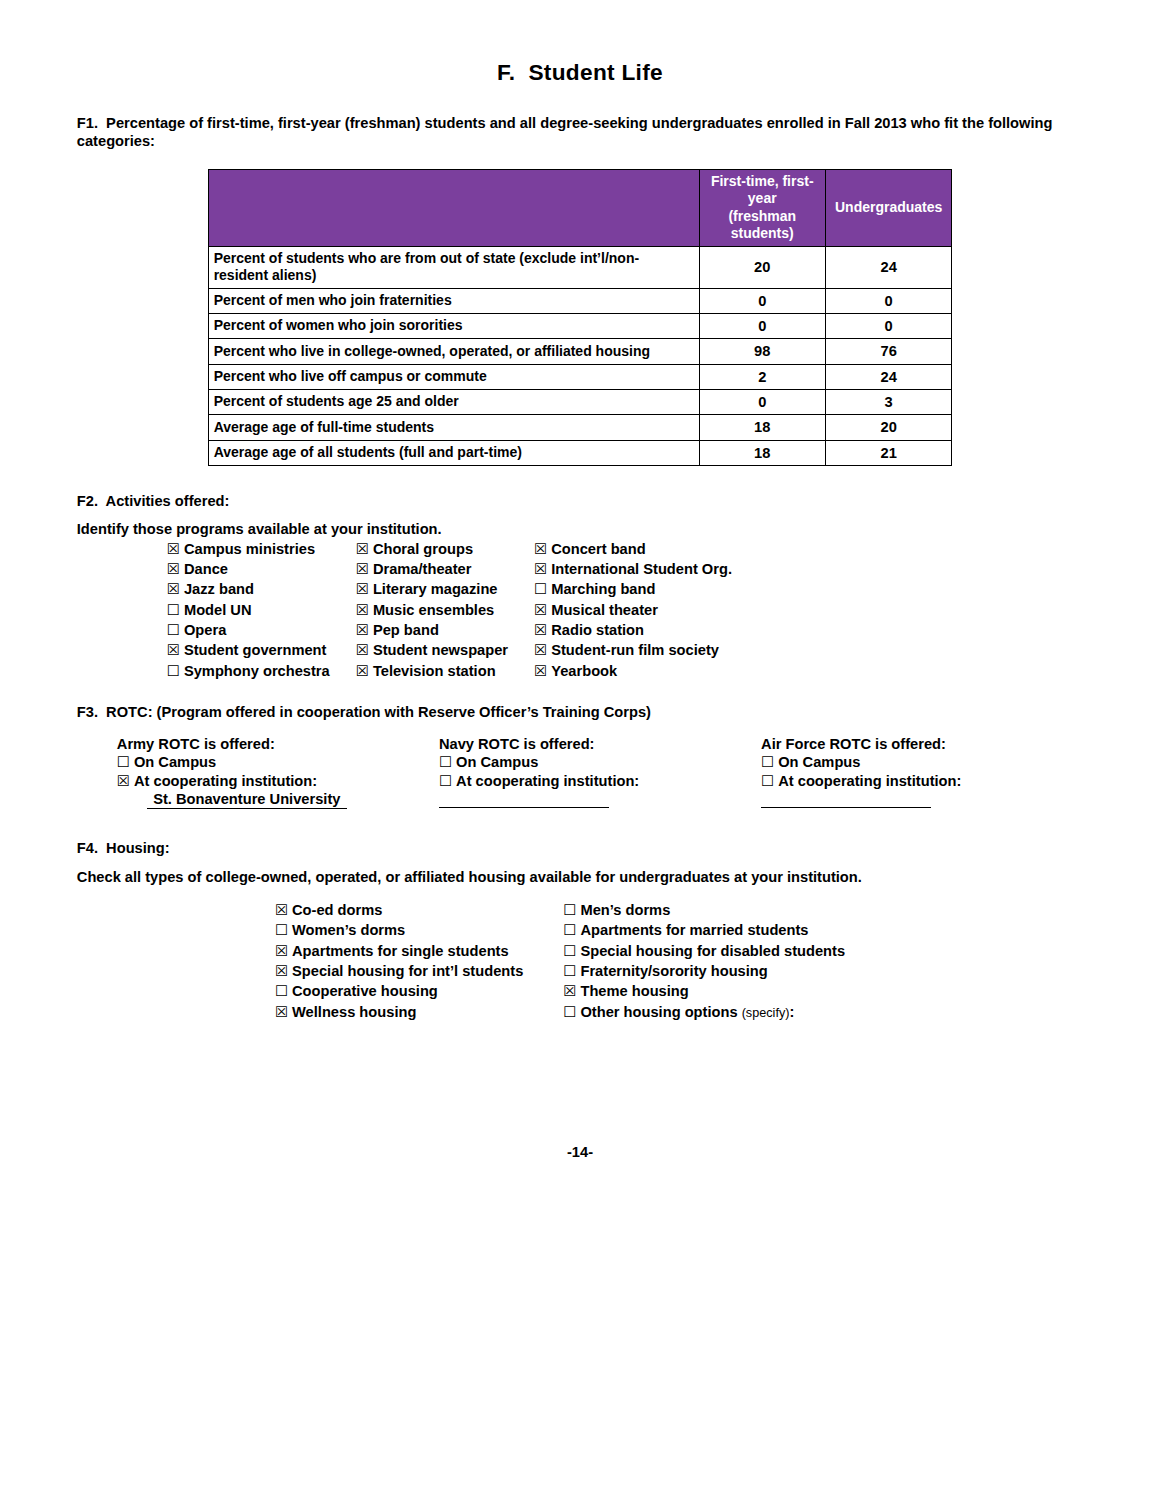F. Student Life
F1. Percentage of first-time, first-year (freshman) students and all degree-seeking undergraduates enrolled in Fall 2013 who fit the following categories:
| | First-time, first-year (freshman students) | Undergraduates |
| --- | --- | --- |
| Percent of students who are from out of state (exclude int’l/non-resident aliens) | 20 | 24 |
| Percent of men who join fraternities | 0 | 0 |
| Percent of women who join sororities | 0 | 0 |
| Percent who live in college-owned, operated, or affiliated housing | 98 | 76 |
| Percent who live off campus or commute | 2 | 24 |
| Percent of students age 25 and older | 0 | 3 |
| Average age of full-time students | 18 | 20 |
| Average age of all students (full and part-time) | 18 | 21 |
F2. Activities offered:
Identify those programs available at your institution.
| ☒ Campus ministries | ☒ Choral groups | ☒ Concert band |
| ☒ Dance | ☒ Drama/theater | ☒ International Student Org. |
| ☒ Jazz band | ☒ Literary magazine | ☐ Marching band |
| ☐ Model UN | ☒ Music ensembles | ☒ Musical theater |
| ☐ Opera | ☒ Pep band | ☒ Radio station |
| ☒ Student government | ☒ Student newspaper | ☒ Student-run film society |
| ☐ Symphony orchestra | ☒ Television station | ☒ Yearbook |
F3. ROTC: (Program offered in cooperation with Reserve Officer’s Training Corps)
| Army ROTC is offered: | Navy ROTC is offered: | Air Force ROTC is offered: |
| ☐ On Campus | ☐ On Campus | ☐ On Campus |
| ☒ At cooperating institution: St. Bonaventure University | ☐ At cooperating institution: | ☐ At cooperating institution: |
F4. Housing:
Check all types of college-owned, operated, or affiliated housing available for undergraduates at your institution.
| ☒ Co-ed dorms | ☐ Men’s dorms |
| ☐ Women’s dorms | ☐ Apartments for married students |
| ☒ Apartments for single students | ☐ Special housing for disabled students |
| ☒ Special housing for int’l students | ☐ Fraternity/sorority housing |
| ☐ Cooperative housing | ☒ Theme housing |
| ☒ Wellness housing | ☐ Other housing options (specify) : |
-14-